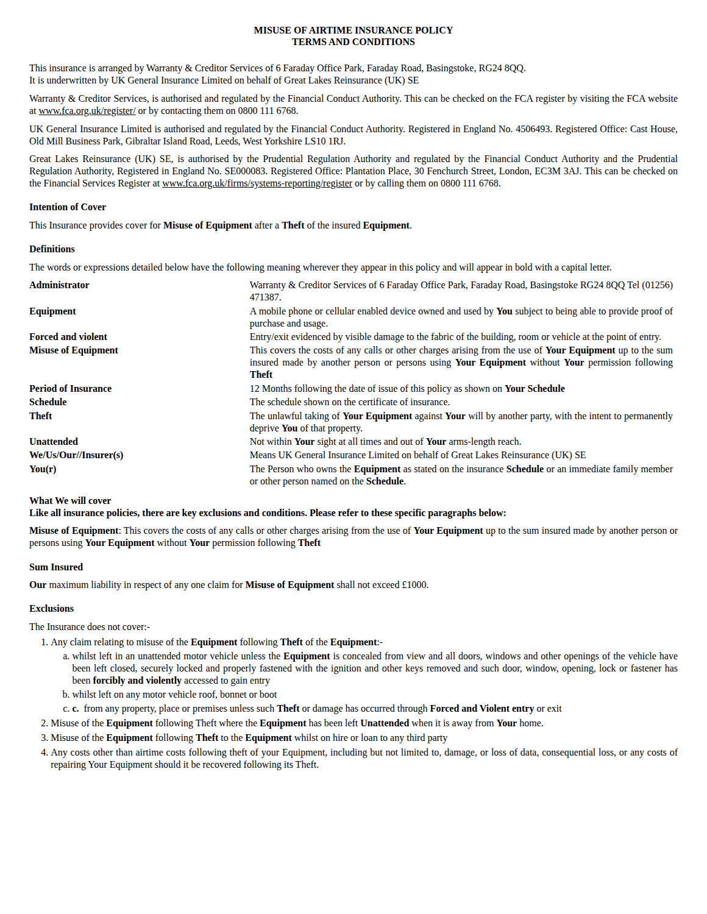MISUSE OF AIRTIME INSURANCE POLICY
TERMS AND CONDITIONS
This insurance is arranged by Warranty & Creditor Services of 6 Faraday Office Park, Faraday Road, Basingstoke, RG24 8QQ.
It is underwritten by UK General Insurance Limited on behalf of Great Lakes Reinsurance (UK) SE
Warranty & Creditor Services, is authorised and regulated by the Financial Conduct Authority. This can be checked on the FCA register by visiting the FCA website at www.fca.org.uk/register/ or by contacting them on 0800 111 6768.
UK General Insurance Limited is authorised and regulated by the Financial Conduct Authority. Registered in England No. 4506493. Registered Office: Cast House, Old Mill Business Park, Gibraltar Island Road, Leeds, West Yorkshire LS10 1RJ.
Great Lakes Reinsurance (UK) SE, is authorised by the Prudential Regulation Authority and regulated by the Financial Conduct Authority and the Prudential Regulation Authority, Registered in England No. SE000083. Registered Office: Plantation Place, 30 Fenchurch Street, London, EC3M 3AJ. This can be checked on the Financial Services Register at www.fca.org.uk/firms/systems-reporting/register or by calling them on 0800 111 6768.
Intention of Cover
This Insurance provides cover for Misuse of Equipment after a Theft of the insured Equipment.
Definitions
The words or expressions detailed below have the following meaning wherever they appear in this policy and will appear in bold with a capital letter.
| Administrator | Warranty & Creditor Services of 6 Faraday Office Park, Faraday Road, Basingstoke RG24 8QQ Tel (01256) 471387. |
| Equipment | A mobile phone or cellular enabled device owned and used by You subject to being able to provide proof of purchase and usage. |
| Forced and violent | Entry/exit evidenced by visible damage to the fabric of the building, room or vehicle at the point of entry. |
| Misuse of Equipment | This covers the costs of any calls or other charges arising from the use of Your Equipment up to the sum insured made by another person or persons using Your Equipment without Your permission following Theft |
| Period of Insurance | 12 Months following the date of issue of this policy as shown on Your Schedule |
| Schedule | The schedule shown on the certificate of insurance. |
| Theft | The unlawful taking of Your Equipment against Your will by another party, with the intent to permanently deprive You of that property. |
| Unattended | Not within Your sight at all times and out of Your arms-length reach. |
| We/Us/Our//Insurer(s) | Means UK General Insurance Limited on behalf of Great Lakes Reinsurance (UK) SE |
| You(r) | The Person who owns the Equipment as stated on the insurance Schedule or an immediate family member or other person named on the Schedule . |
What We will cover
Like all insurance policies, there are key exclusions and conditions. Please refer to these specific paragraphs below:
Misuse of Equipment: This covers the costs of any calls or other charges arising from the use of Your Equipment up to the sum insured made by another person or persons using Your Equipment without Your permission following Theft
Sum Insured
Our maximum liability in respect of any one claim for Misuse of Equipment shall not exceed £1000.
Exclusions
The Insurance does not cover:-
Any claim relating to misuse of the Equipment following Theft of the Equipment:-
whilst left in an unattended motor vehicle unless the Equipment is concealed from view and all doors, windows and other openings of the vehicle have been left closed, securely locked and properly fastened with the ignition and other keys removed and such door, window, opening, lock or fastener has been forcibly and violently accessed to gain entry
whilst left on any motor vehicle roof, bonnet or boot
c. from any property, place or premises unless such Theft or damage has occurred through Forced and Violent entry or exit
Misuse of the Equipment following Theft where the Equipment has been left Unattended when it is away from Your home.
Misuse of the Equipment following Theft to the Equipment whilst on hire or loan to any third party
Any costs other than airtime costs following theft of your Equipment, including but not limited to, damage, or loss of data, consequential loss, or any costs of repairing Your Equipment should it be recovered following its Theft.